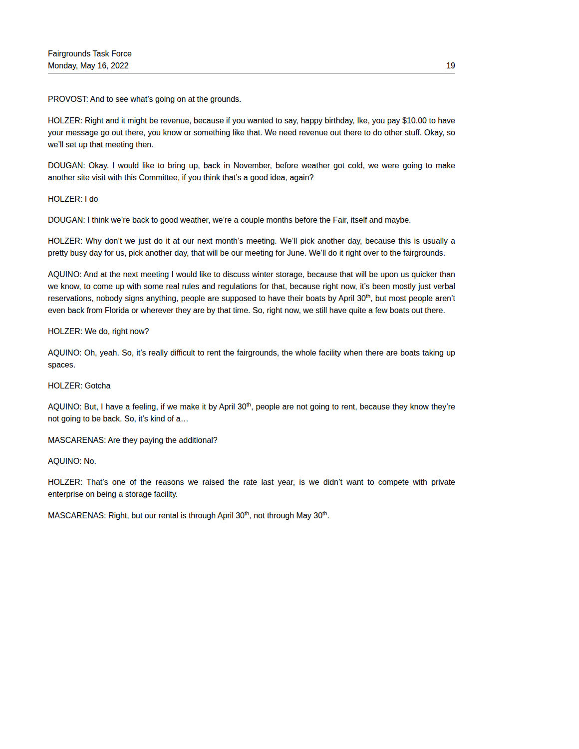Fairgrounds Task Force
Monday, May 16, 2022
19
PROVOST: And to see what’s going on at the grounds.
HOLZER: Right and it might be revenue, because if you wanted to say, happy birthday, Ike, you pay $10.00 to have your message go out there, you know or something like that. We need revenue out there to do other stuff. Okay, so we’ll set up that meeting then.
DOUGAN: Okay. I would like to bring up, back in November, before weather got cold, we were going to make another site visit with this Committee, if you think that’s a good idea, again?
HOLZER: I do
DOUGAN: I think we’re back to good weather, we’re a couple months before the Fair, itself and maybe.
HOLZER: Why don’t we just do it at our next month’s meeting. We’ll pick another day, because this is usually a pretty busy day for us, pick another day, that will be our meeting for June. We’ll do it right over to the fairgrounds.
AQUINO: And at the next meeting I would like to discuss winter storage, because that will be upon us quicker than we know, to come up with some real rules and regulations for that, because right now, it’s been mostly just verbal reservations, nobody signs anything, people are supposed to have their boats by April 30th, but most people aren’t even back from Florida or wherever they are by that time. So, right now, we still have quite a few boats out there.
HOLZER: We do, right now?
AQUINO: Oh, yeah. So, it’s really difficult to rent the fairgrounds, the whole facility when there are boats taking up spaces.
HOLZER: Gotcha
AQUINO: But, I have a feeling, if we make it by April 30th, people are not going to rent, because they know they’re not going to be back. So, it’s kind of a…
MASCARENAS: Are they paying the additional?
AQUINO: No.
HOLZER: That’s one of the reasons we raised the rate last year, is we didn’t want to compete with private enterprise on being a storage facility.
MASCARENAS: Right, but our rental is through April 30th, not through May 30th.